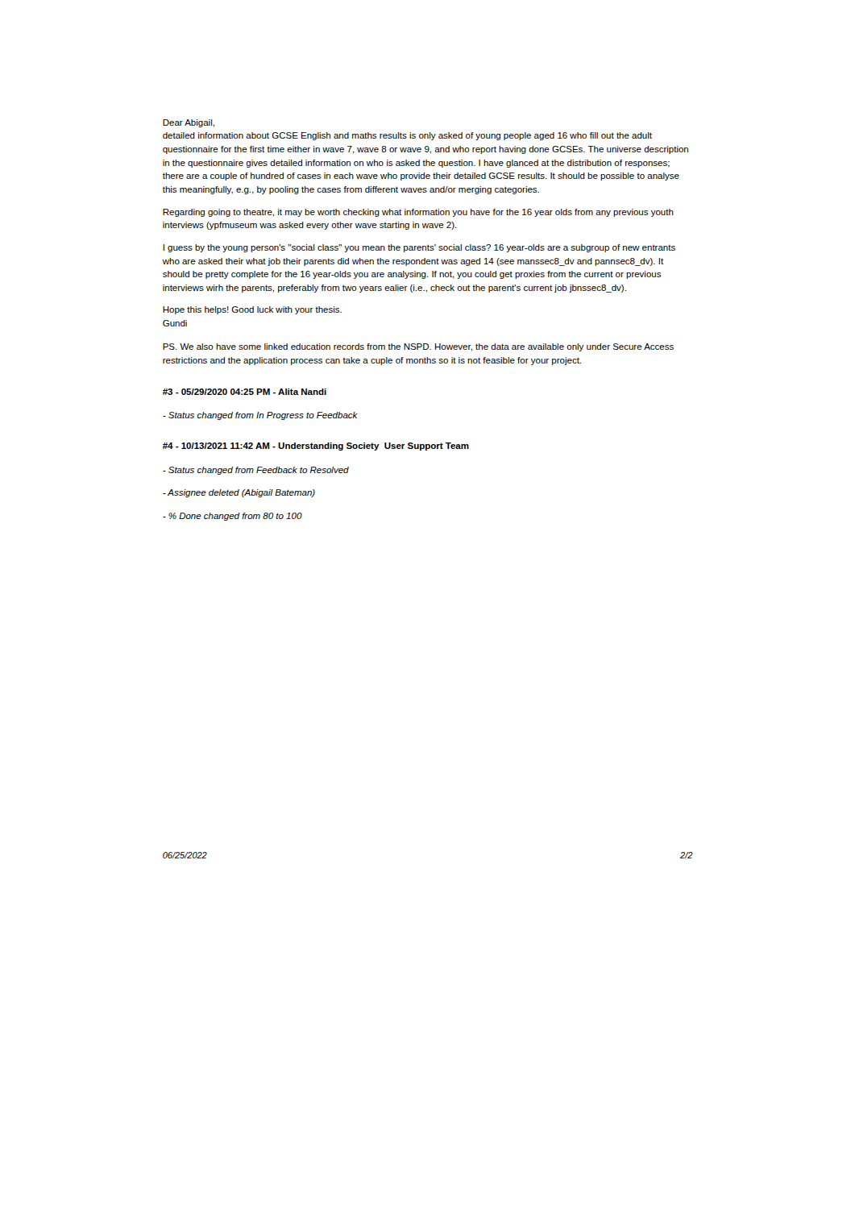Dear Abigail,
detailed information about GCSE English and maths results is only asked of young people aged 16 who fill out the adult questionnaire for the first time either in wave 7, wave 8 or wave 9, and who report having done GCSEs. The universe description in the questionnaire gives detailed information on who is asked the question. I have glanced at the distribution of responses; there are a couple of hundred of cases in each wave who provide their detailed GCSE results. It should be possible to analyse this meaningfully, e.g., by pooling the cases from different waves and/or merging categories.
Regarding going to theatre, it may be worth checking what information you have for the 16 year olds from any previous youth interviews (ypfmuseum was asked every other wave starting in wave 2).
I guess by the young person's "social class" you mean the parents' social class? 16 year-olds are a subgroup of new entrants who are asked their what job their parents did when the respondent was aged 14 (see manssec8_dv and pannsec8_dv). It should be pretty complete for the 16 year-olds you are analysing. If not, you could get proxies from the current or previous interviews wirh the parents, preferably from two years ealier (i.e., check out the parent's current job jbnssec8_dv).
Hope this helps! Good luck with your thesis.
Gundi
PS. We also have some linked education records from the NSPD. However, the data are available only under Secure Access restrictions and the application process can take a cuple of months so it is not feasible for your project.
#3 - 05/29/2020 04:25 PM - Alita Nandi
- Status changed from In Progress to Feedback
#4 - 10/13/2021 11:42 AM - Understanding Society User Support Team
- Status changed from Feedback to Resolved
- Assignee deleted (Abigail Bateman)
- % Done changed from 80 to 100
06/25/2022 2/2